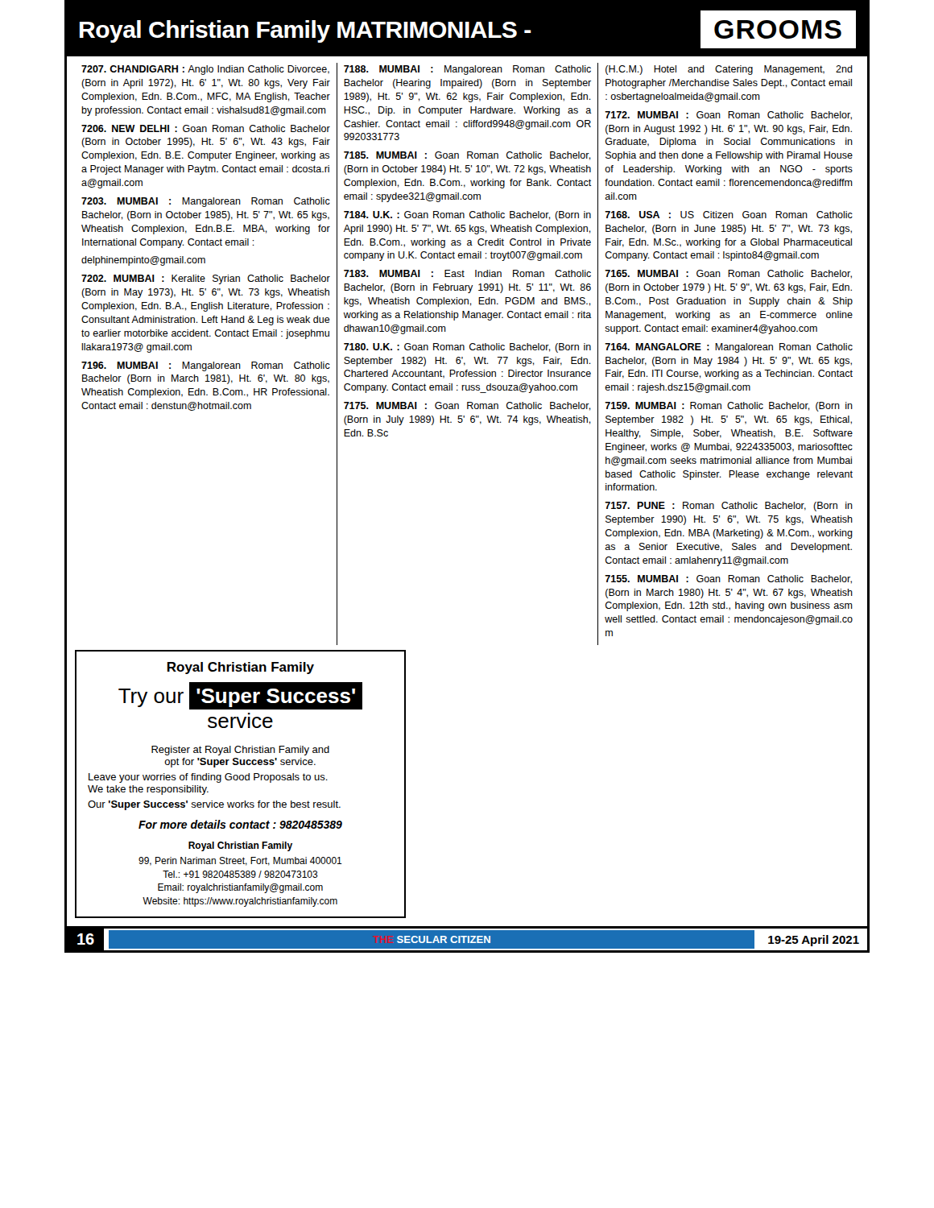Royal Christian Family MATRIMONIALS -
GROOMS
7207. CHANDIGARH : Anglo Indian Catholic Divorcee, (Born in April 1972), Ht. 6' 1", Wt. 80 kgs, Very Fair Complexion, Edn. B.Com., MFC, MA English, Teacher by profession. Contact email : vishalsud81@gmail.com
7206. NEW DELHI : Goan Roman Catholic Bachelor (Born in October 1995), Ht. 5' 6", Wt. 43 kgs, Fair Complexion, Edn. B.E. Computer Engineer, working as a Project Manager with Paytm. Contact email : dcosta.ria@gmail.com
7203. MUMBAI : Mangalorean Roman Catholic Bachelor, (Born in October 1985), Ht. 5' 7", Wt. 65 kgs, Wheatish Complexion, Edn.B.E. MBA, working for International Company. Contact email :
delphinempinto@gmail.com
7202. MUMBAI : Keralite Syrian Catholic Bachelor (Born in May 1973), Ht. 5' 6", Wt. 73 kgs, Wheatish Complexion, Edn. B.A., English Literature, Profession : Consultant Administration. Left Hand & Leg is weak due to earlier motorbike accident. Contact Email : josephmullakara1973@ gmail.com
7196. MUMBAI : Mangalorean Roman Catholic Bachelor (Born in March 1981), Ht. 6', Wt. 80 kgs, Wheatish Complexion, Edn. B.Com., HR Professional. Contact email : denstun@hotmail.com
7188. MUMBAI : Mangalorean Roman Catholic Bachelor (Hearing Impaired) (Born in September 1989), Ht. 5' 9", Wt. 62 kgs, Fair Complexion, Edn. HSC., Dip. in Computer Hardware. Working as a Cashier. Contact email : clifford9948@gmail.com OR 9920331773
7185. MUMBAI : Goan Roman Catholic Bachelor, (Born in October 1984) Ht. 5' 10", Wt. 72 kgs, Wheatish Complexion, Edn. B.Com., working for Bank. Contact email : spydee321@gmail.com
7184. U.K. : Goan Roman Catholic Bachelor, (Born in April 1990) Ht. 5' 7", Wt. 65 kgs, Wheatish Complexion, Edn. B.Com., working as a Credit Control in Private company in U.K. Contact email : troyt007@gmail.com
7183. MUMBAI : East Indian Roman Catholic Bachelor, (Born in February 1991) Ht. 5' 11", Wt. 86 kgs, Wheatish Complexion, Edn. PGDM and BMS., working as a Relationship Manager. Contact email : ritadhawan10@gmail.com
7180. U.K. : Goan Roman Catholic Bachelor, (Born in September 1982) Ht. 6', Wt. 77 kgs, Fair, Edn. Chartered Accountant, Profession : Director Insurance Company. Contact email : russ_dsouza@yahoo.com
7175. MUMBAI : Goan Roman Catholic Bachelor, (Born in July 1989) Ht. 5' 6", Wt. 74 kgs, Wheatish, Edn. B.Sc
(H.C.M.) Hotel and Catering Management, 2nd Photographer /Merchandise Sales Dept., Contact email : osbertagneloalmeida@gmail.com
7172. MUMBAI : Goan Roman Catholic Bachelor, (Born in August 1992 ) Ht. 6' 1", Wt. 90 kgs, Fair, Edn. Graduate, Diploma in Social Communications in Sophia and then done a Fellowship with Piramal House of Leadership. Working with an NGO - sports foundation. Contact eamil : florencemendonca@rediffmail.com
7168. USA : US Citizen Goan Roman Catholic Bachelor, (Born in June 1985) Ht. 5' 7", Wt. 73 kgs, Fair, Edn. M.Sc., working for a Global Pharmaceutical Company. Contact email : lspinto84@gmail.com
7165. MUMBAI : Goan Roman Catholic Bachelor, (Born in October 1979 ) Ht. 5' 9", Wt. 63 kgs, Fair, Edn. B.Com., Post Graduation in Supply chain & Ship Management, working as an E-commerce online support. Contact email: examiner4@yahoo.com
7164. MANGALORE : Mangalorean Roman Catholic Bachelor, (Born in May 1984 ) Ht. 5' 9", Wt. 65 kgs, Fair, Edn. ITI Course, working as a Techincian. Contact email : rajesh.dsz15@gmail.com
7159. MUMBAI : Roman Catholic Bachelor, (Born in September 1982 ) Ht. 5' 5", Wt. 65 kgs, Ethical, Healthy, Simple, Sober, Wheatish, B.E. Software Engineer, works @ Mumbai, 9224335003, mariosofttech@gmail.com seeks matrimonial alliance from Mumbai based Catholic Spinster. Please exchange relevant information.
7157. PUNE : Roman Catholic Bachelor, (Born in September 1990) Ht. 5' 6", Wt. 75 kgs, Wheatish Complexion, Edn. MBA (Marketing) & M.Com., working as a Senior Executive, Sales and Development. Contact email : amlahenry11@gmail.com
7155. MUMBAI : Goan Roman Catholic Bachelor, (Born in March 1980) Ht. 5' 4", Wt. 67 kgs, Wheatish Complexion, Edn. 12th std., having own business asm well settled. Contact email : mendoncajeson@gmail.com
Royal Christian Family
Try our 'Super Success' service
Register at Royal Christian Family and
opt for 'Super Success' service.
Leave your worries of finding Good Proposals to us.
We take the responsibility.
Our 'Super Success' service works for the best result.
For more details contact : 9820485389
Royal Christian Family 99, Perin Nariman Street, Fort, Mumbai 400001
Tel.: +91 9820485389 / 9820473103
Email: royalchristianfamily@gmail.com
Website: https://www.royalchristianfamily.com
16
THE SECULAR CITIZEN
19-25 April 2021